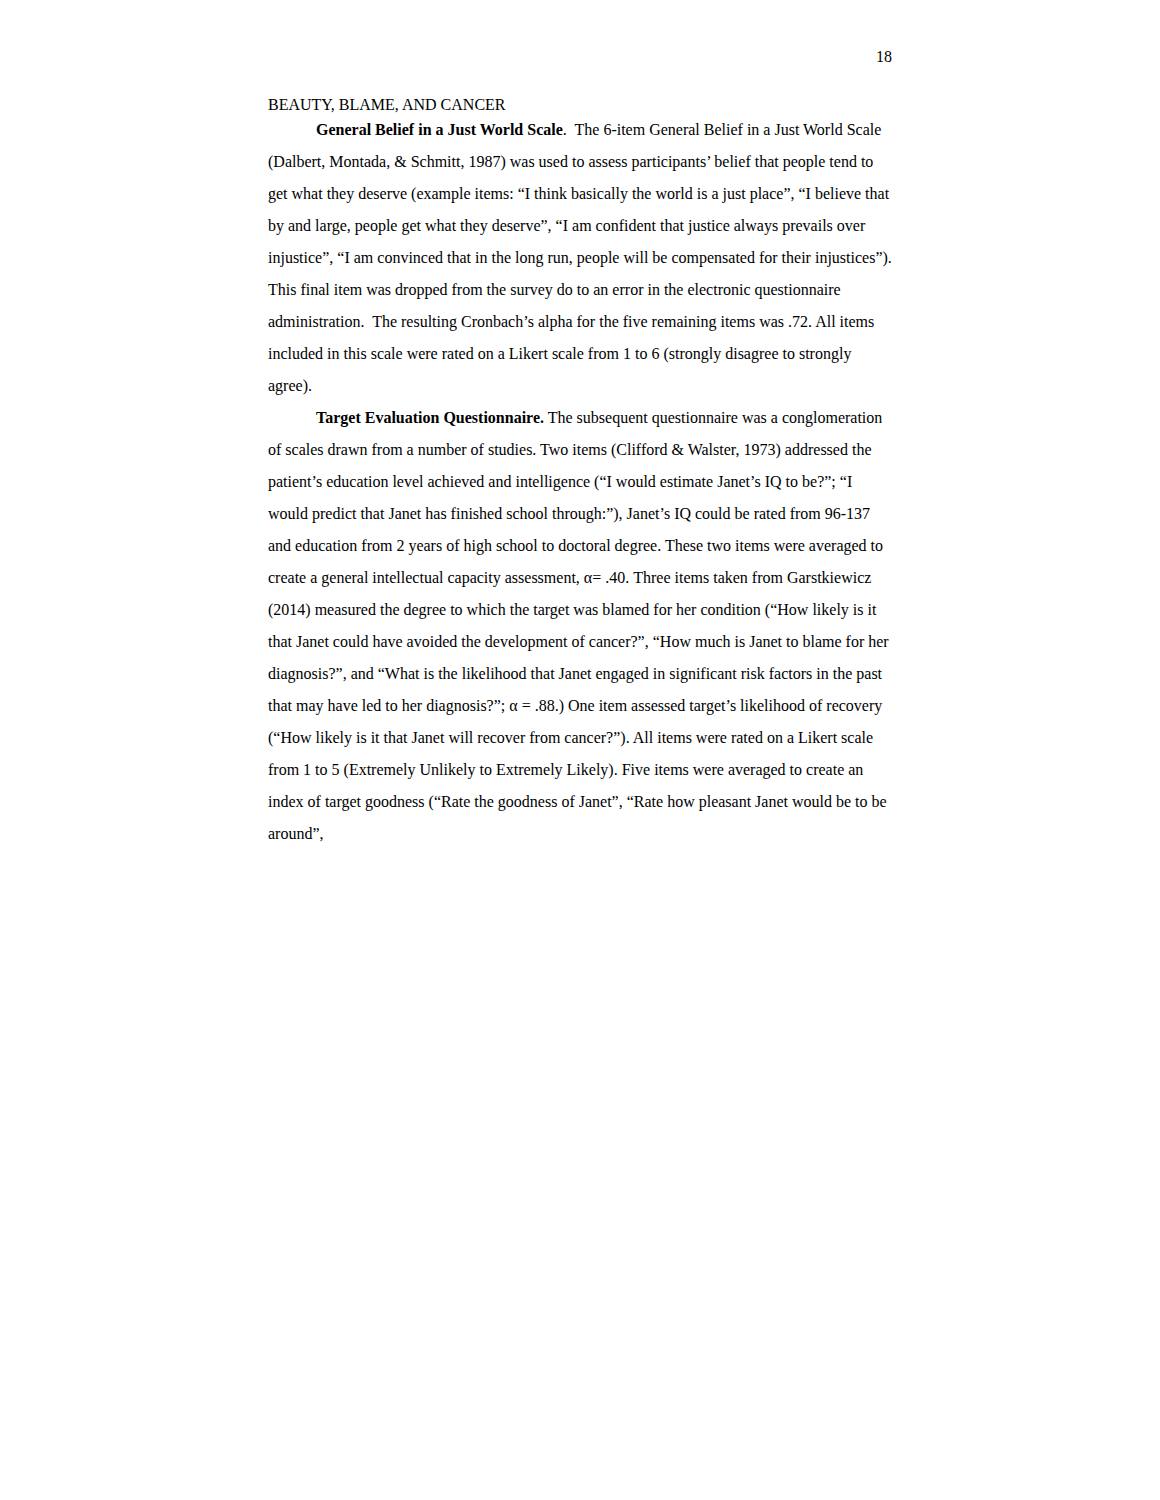18
Beauty, Blame, and Cancer
General Belief in a Just World Scale. The 6-item General Belief in a Just World Scale (Dalbert, Montada, & Schmitt, 1987) was used to assess participants’ belief that people tend to get what they deserve (example items: “I think basically the world is a just place”, “I believe that by and large, people get what they deserve”, “I am confident that justice always prevails over injustice”, “I am convinced that in the long run, people will be compensated for their injustices”). This final item was dropped from the survey do to an error in the electronic questionnaire administration. The resulting Cronbach’s alpha for the five remaining items was .72. All items included in this scale were rated on a Likert scale from 1 to 6 (strongly disagree to strongly agree).
Target Evaluation Questionnaire. The subsequent questionnaire was a conglomeration of scales drawn from a number of studies. Two items (Clifford & Walster, 1973) addressed the patient’s education level achieved and intelligence (“I would estimate Janet’s IQ to be?”; “I would predict that Janet has finished school through:”), Janet’s IQ could be rated from 96-137 and education from 2 years of high school to doctoral degree. These two items were averaged to create a general intellectual capacity assessment, α= .40. Three items taken from Garstkiewicz (2014) measured the degree to which the target was blamed for her condition (“How likely is it that Janet could have avoided the development of cancer?”, “How much is Janet to blame for her diagnosis?”, and “What is the likelihood that Janet engaged in significant risk factors in the past that may have led to her diagnosis?”; α = .88.) One item assessed target’s likelihood of recovery (“How likely is it that Janet will recover from cancer?”). All items were rated on a Likert scale from 1 to 5 (Extremely Unlikely to Extremely Likely). Five items were averaged to create an index of target goodness (“Rate the goodness of Janet”, “Rate how pleasant Janet would be to be around”,